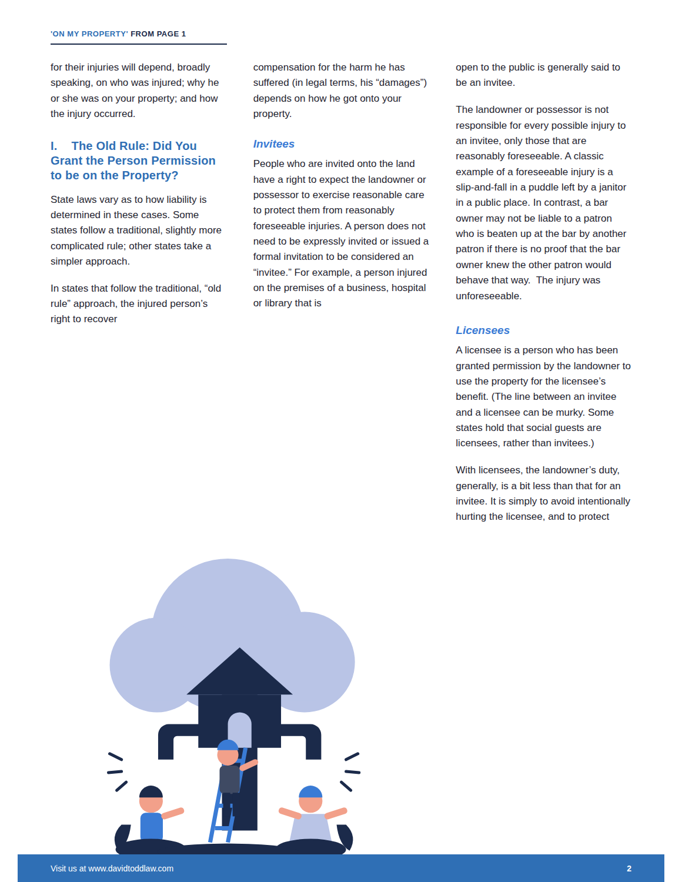'ON MY PROPERTY' FROM PAGE 1
for their injuries will depend, broadly speaking, on who was injured; why he or she was on your property; and how the injury occurred.
I. The Old Rule: Did You Grant the Person Permission to be on the Property?
State laws vary as to how liability is determined in these cases. Some states follow a traditional, slightly more complicated rule; other states take a simpler approach.
In states that follow the traditional, “old rule” approach, the injured person’s right to recover
compensation for the harm he has suffered (in legal terms, his “damages”) depends on how he got onto your property.
Invitees
People who are invited onto the land have a right to expect the landowner or possessor to exercise reasonable care to protect them from reasonably foreseeable injuries. A person does not need to be expressly invited or issued a formal invitation to be considered an “invitee.” For example, a person injured on the premises of a business, hospital or library that is
open to the public is generally said to be an invitee.
The landowner or possessor is not responsible for every possible injury to an invitee, only those that are reasonably foreseeable. A classic example of a foreseeable injury is a slip-and-fall in a puddle left by a janitor in a public place. In contrast, a bar owner may not be liable to a patron who is beaten up at the bar by another patron if there is no proof that the bar owner knew the other patron would behave that way. The injury was unforeseeable.
Licensees
A licensee is a person who has been granted permission by the landowner to use the property for the licensee’s benefit. (The line between an invitee and a licensee can be murky. Some states hold that social guests are licensees, rather than invitees.)
With licensees, the landowner’s duty, generally, is a bit less than that for an invitee. It is simply to avoid intentionally hurting the licensee, and to protect
Children playing at a treehouse
Visit us at www.davidtoddlaw.com 2